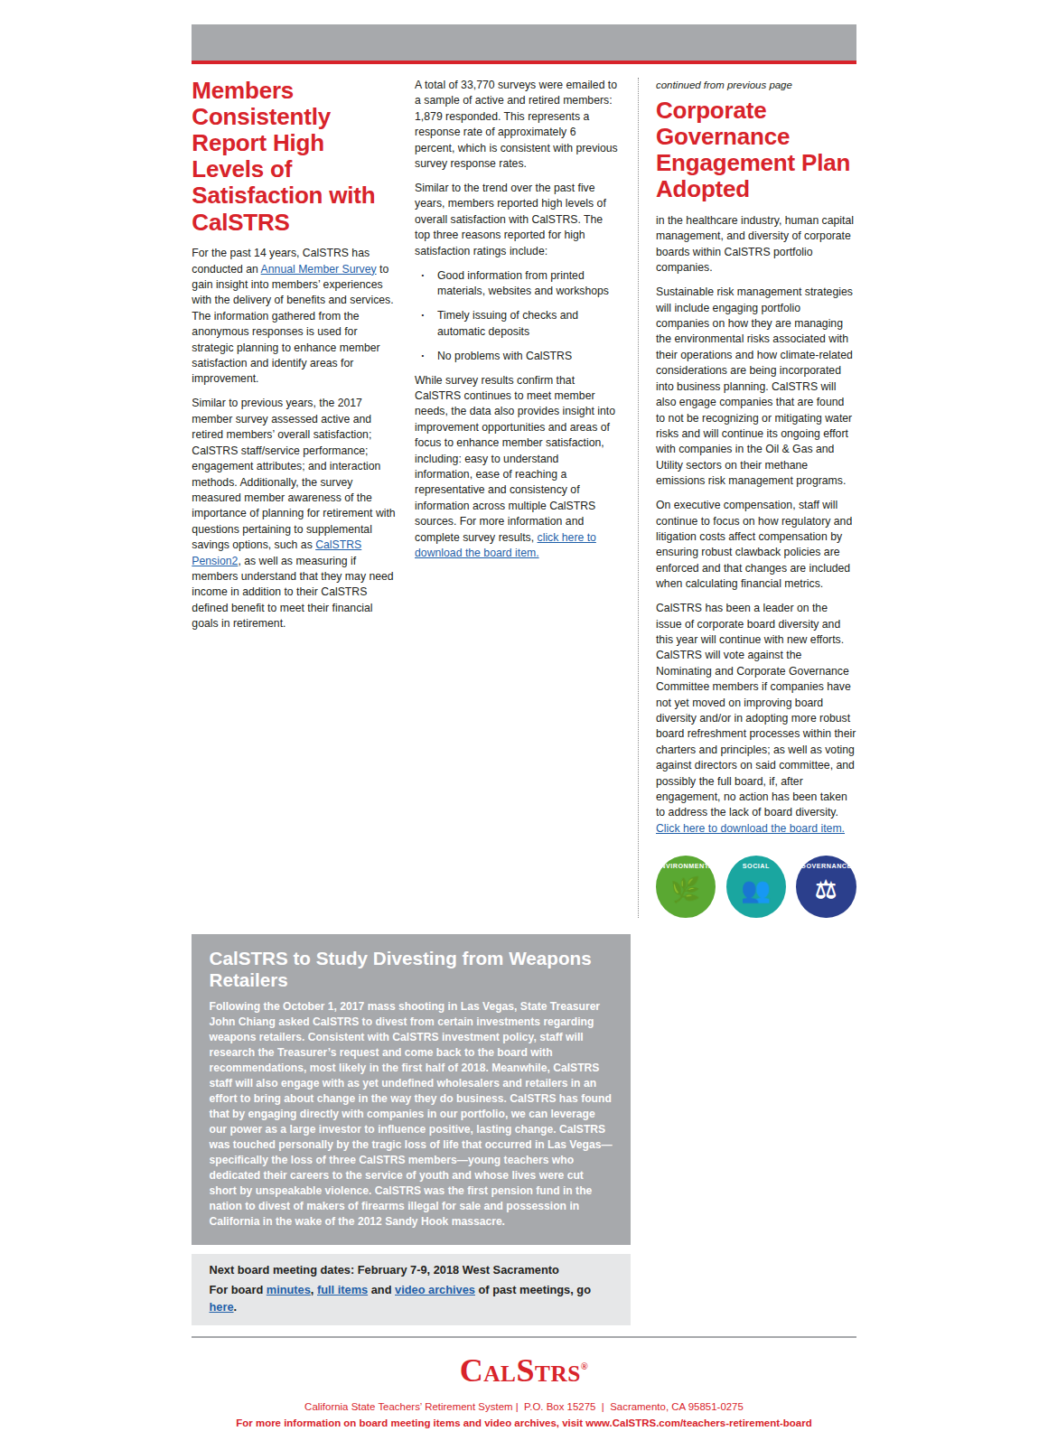Members Consistently Report High Levels of Satisfaction with CalSTRS
For the past 14 years, CalSTRS has conducted an Annual Member Survey to gain insight into members’ experiences with the delivery of benefits and services. The information gathered from the anonymous responses is used for strategic planning to enhance member satisfaction and identify areas for improvement.
Similar to previous years, the 2017 member survey assessed active and retired members’ overall satisfaction; CalSTRS staff/service performance; engagement attributes; and interaction methods. Additionally, the survey measured member awareness of the importance of planning for retirement with questions pertaining to supplemental savings options, such as CalSTRS Pension2, as well as measuring if members understand that they may need income in addition to their CalSTRS defined benefit to meet their financial goals in retirement.
A total of 33,770 surveys were emailed to a sample of active and retired members: 1,879 responded. This represents a response rate of approximately 6 percent, which is consistent with previous survey response rates.
Similar to the trend over the past five years, members reported high levels of overall satisfaction with CalSTRS. The top three reasons reported for high satisfaction ratings include:
Good information from printed materials, websites and workshops
Timely issuing of checks and automatic deposits
No problems with CalSTRS
While survey results confirm that CalSTRS continues to meet member needs, the data also provides insight into improvement opportunities and areas of focus to enhance member satisfaction, including: easy to understand information, ease of reaching a representative and consistency of information across multiple CalSTRS sources. For more information and complete survey results, click here to download the board item.
continued from previous page
Corporate Governance Engagement Plan Adopted
in the healthcare industry, human capital management, and diversity of corporate boards within CalSTRS portfolio companies.
Sustainable risk management strategies will include engaging portfolio companies on how they are managing the environmental risks associated with their operations and how climate-related considerations are being incorporated into business planning. CalSTRS will also engage companies that are found to not be recognizing or mitigating water risks and will continue its ongoing effort with companies in the Oil & Gas and Utility sectors on their methane emissions risk management programs.
On executive compensation, staff will continue to focus on how regulatory and litigation costs affect compensation by ensuring robust clawback policies are enforced and that changes are included when calculating financial metrics.
CalSTRS has been a leader on the issue of corporate board diversity and this year will continue with new efforts. CalSTRS will vote against the Nominating and Corporate Governance Committee members if companies have not yet moved on improving board diversity and/or in adopting more robust board refreshment processes within their charters and principles; as well as voting against directors on said committee, and possibly the full board, if, after engagement, no action has been taken to address the lack of board diversity. Click here to download the board item.
Environmental 🌿
Social 👥
Governance ⚖
CalSTRS to Study Divesting from Weapons Retailers
Following the October 1, 2017 mass shooting in Las Vegas, State Treasurer John Chiang asked CalSTRS to divest from certain investments regarding weapons retailers. Consistent with CalSTRS investment policy, staff will research the Treasurer’s request and come back to the board with recommendations, most likely in the first half of 2018. Meanwhile, CalSTRS staff will also engage with as yet undefined wholesalers and retailers in an effort to bring about change in the way they do business. CalSTRS has found that by engaging directly with companies in our portfolio, we can leverage our power as a large investor to influence positive, lasting change. CalSTRS was touched personally by the tragic loss of life that occurred in Las Vegas—specifically the loss of three CalSTRS members—young teachers who dedicated their careers to the service of youth and whose lives were cut short by unspeakable violence. CalSTRS was the first pension fund in the nation to divest of makers of firearms illegal for sale and possession in California in the wake of the 2012 Sandy Hook massacre.
Next board meeting dates: February 7-9, 2018 West Sacramento
For board minutes, full items and video archives of past meetings, go here.
CALSTRS®
California State Teachers’ Retirement System | P.O. Box 15275 | Sacramento, CA 95851-0275
For more information on board meeting items and video archives, visit www.CalSTRS.com/teachers-retirement-board